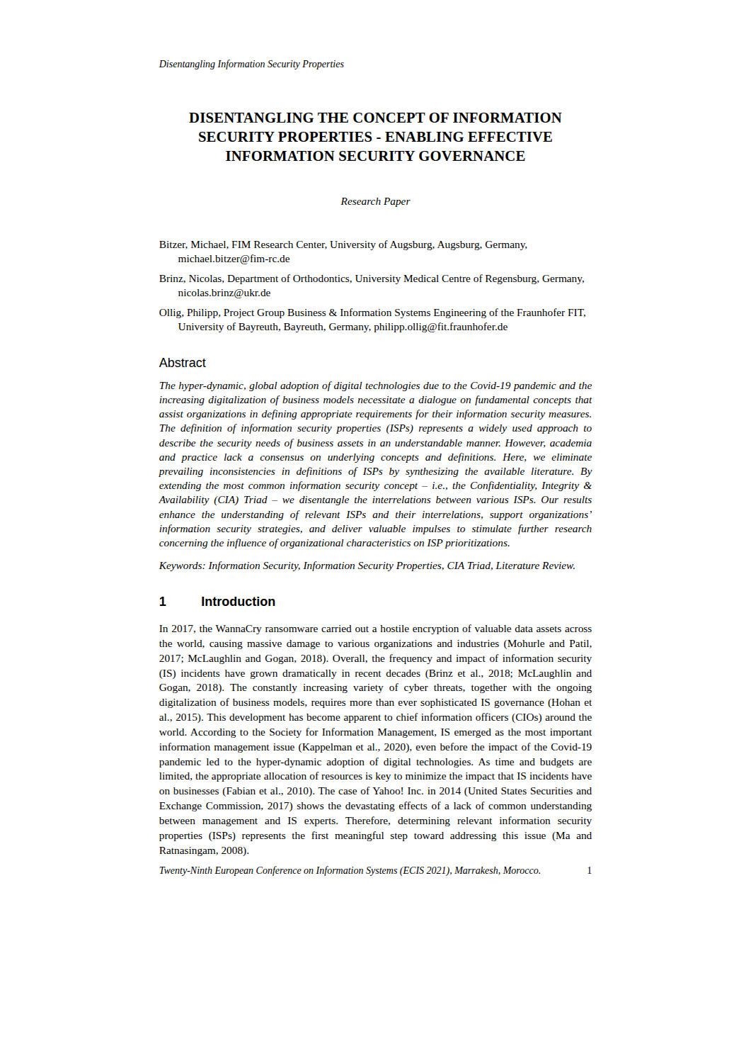Disentangling Information Security Properties
DISENTANGLING THE CONCEPT OF INFORMATION SECURITY PROPERTIES - ENABLING EFFECTIVE INFORMATION SECURITY GOVERNANCE
Research Paper
Bitzer, Michael, FIM Research Center, University of Augsburg, Augsburg, Germany, michael.bitzer@fim-rc.de
Brinz, Nicolas, Department of Orthodontics, University Medical Centre of Regensburg, Germany, nicolas.brinz@ukr.de
Ollig, Philipp, Project Group Business & Information Systems Engineering of the Fraunhofer FIT, University of Bayreuth, Bayreuth, Germany, philipp.ollig@fit.fraunhofer.de
Abstract
The hyper-dynamic, global adoption of digital technologies due to the Covid-19 pandemic and the increasing digitalization of business models necessitate a dialogue on fundamental concepts that assist organizations in defining appropriate requirements for their information security measures. The definition of information security properties (ISPs) represents a widely used approach to describe the security needs of business assets in an understandable manner. However, academia and practice lack a consensus on underlying concepts and definitions. Here, we eliminate prevailing inconsistencies in definitions of ISPs by synthesizing the available literature. By extending the most common information security concept – i.e., the Confidentiality, Integrity & Availability (CIA) Triad – we disentangle the interrelations between various ISPs. Our results enhance the understanding of relevant ISPs and their interrelations, support organizations’ information security strategies, and deliver valuable impulses to stimulate further research concerning the influence of organizational characteristics on ISP prioritizations.
Keywords: Information Security, Information Security Properties, CIA Triad, Literature Review.
1 Introduction
In 2017, the WannaCry ransomware carried out a hostile encryption of valuable data assets across the world, causing massive damage to various organizations and industries (Mohurle and Patil, 2017; McLaughlin and Gogan, 2018). Overall, the frequency and impact of information security (IS) incidents have grown dramatically in recent decades (Brinz et al., 2018; McLaughlin and Gogan, 2018). The constantly increasing variety of cyber threats, together with the ongoing digitalization of business models, requires more than ever sophisticated IS governance (Hohan et al., 2015). This development has become apparent to chief information officers (CIOs) around the world. According to the Society for Information Management, IS emerged as the most important information management issue (Kappelman et al., 2020), even before the impact of the Covid-19 pandemic led to the hyper-dynamic adoption of digital technologies. As time and budgets are limited, the appropriate allocation of resources is key to minimize the impact that IS incidents have on businesses (Fabian et al., 2010). The case of Yahoo! Inc. in 2014 (United States Securities and Exchange Commission, 2017) shows the devastating effects of a lack of common understanding between management and IS experts. Therefore, determining relevant information security properties (ISPs) represents the first meaningful step toward addressing this issue (Ma and Ratnasingam, 2008).
Twenty-Ninth European Conference on Information Systems (ECIS 2021), Marrakesh, Morocco. 1